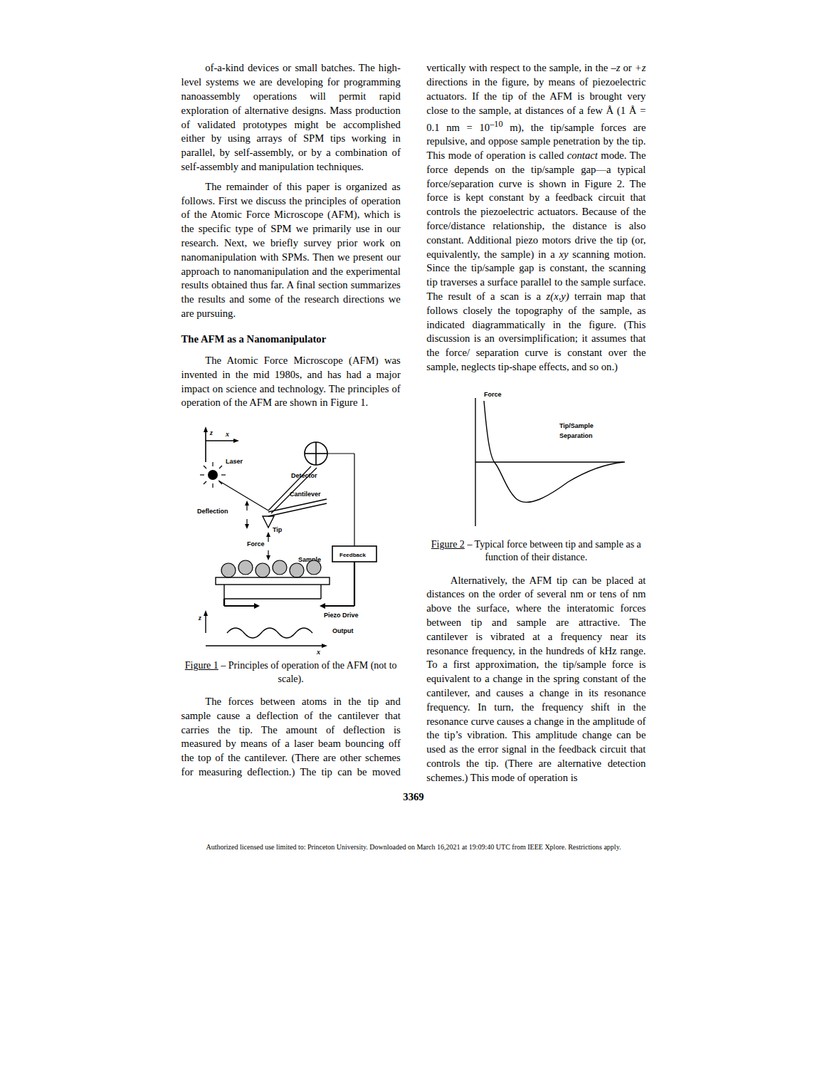of-a-kind devices or small batches. The high-level systems we are developing for programming nanoassembly operations will permit rapid exploration of alternative designs. Mass production of validated prototypes might be accomplished either by using arrays of SPM tips working in parallel, by self-assembly, or by a combination of self-assembly and manipulation techniques.
The remainder of this paper is organized as follows. First we discuss the principles of operation of the Atomic Force Microscope (AFM), which is the specific type of SPM we primarily use in our research. Next, we briefly survey prior work on nanomanipulation with SPMs. Then we present our approach to nanomanipulation and the experimental results obtained thus far. A final section summarizes the results and some of the research directions we are pursuing.
The AFM as a Nanomanipulator
The Atomic Force Microscope (AFM) was invented in the mid 1980s, and has had a major impact on science and technology. The principles of operation of the AFM are shown in Figure 1.
z x Laser Detector Cantilever Tip Deflection Force Sample Feedback Piezo Drive z x Output
Figure 1 – Principles of operation of the AFM (not to scale).
The forces between atoms in the tip and sample cause a deflection of the cantilever that carries the tip. The amount of deflection is measured by means of a laser beam bouncing off the top of the cantilever. (There are other schemes for measuring deflection.) The tip can be moved vertically with respect to the sample, in the –z or +z directions in the figure, by means of piezoelectric actuators. If the tip of the AFM is brought very close to the sample, at distances of a few Å (1 Å = 0.1 nm = 10–10 m), the tip/sample forces are repulsive, and oppose sample penetration by the tip. This mode of operation is called contact mode. The force depends on the tip/sample gap—a typical force/separation curve is shown in Figure 2. The force is kept constant by a feedback circuit that controls the piezoelectric actuators. Because of the force/distance relationship, the distance is also constant. Additional piezo motors drive the tip (or, equivalently, the sample) in a xy scanning motion. Since the tip/sample gap is constant, the scanning tip traverses a surface parallel to the sample surface. The result of a scan is a z(x,y) terrain map that follows closely the topography of the sample, as indicated diagrammatically in the figure. (This discussion is an oversimplification; it assumes that the force/ separation curve is constant over the sample, neglects tip-shape effects, and so on.)
Force Tip/Sample Separation
Figure 2 – Typical force between tip and sample as a function of their distance.
Alternatively, the AFM tip can be placed at distances on the order of several nm or tens of nm above the surface, where the interatomic forces between tip and sample are attractive. The cantilever is vibrated at a frequency near its resonance frequency, in the hundreds of kHz range. To a first approximation, the tip/sample force is equivalent to a change in the spring constant of the cantilever, and causes a change in its resonance frequency. In turn, the frequency shift in the resonance curve causes a change in the amplitude of the tip’s vibration. This amplitude change can be used as the error signal in the feedback circuit that controls the tip. (There are alternative detection schemes.) This mode of operation is
3369
Authorized licensed use limited to: Princeton University. Downloaded on March 16,2021 at 19:09:40 UTC from IEEE Xplore. Restrictions apply.